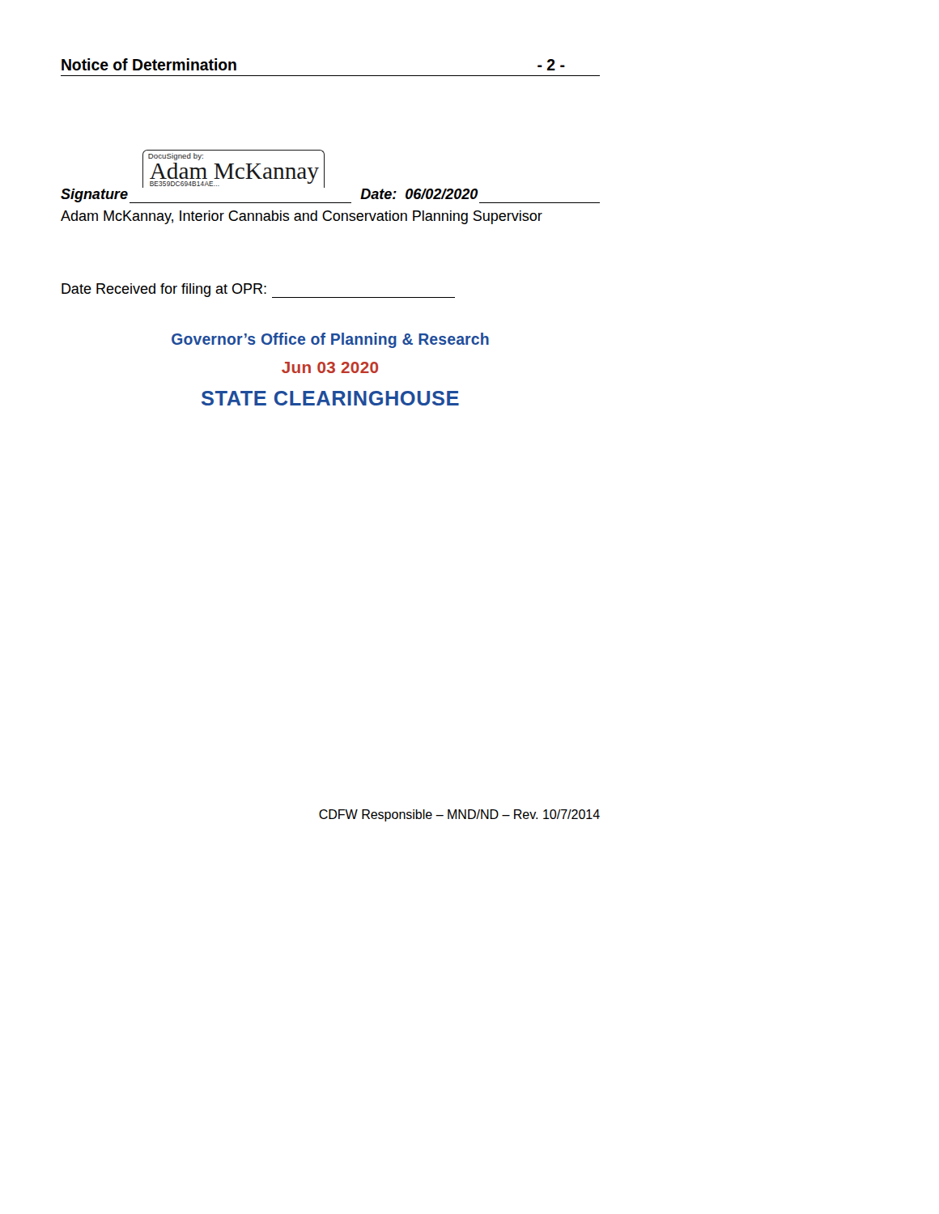Notice of Determination - 2 -
DocuSigned by: Adam McKannay BE359DC694B14AE...
Signature Date: 06/02/2020
Adam McKannay, Interior Cannabis and Conservation Planning Supervisor
Date Received for filing at OPR:
Governor’s Office of Planning & Research
Jun 03 2020
STATE CLEARINGHOUSE
CDFW Responsible – MND/ND – Rev. 10/7/2014